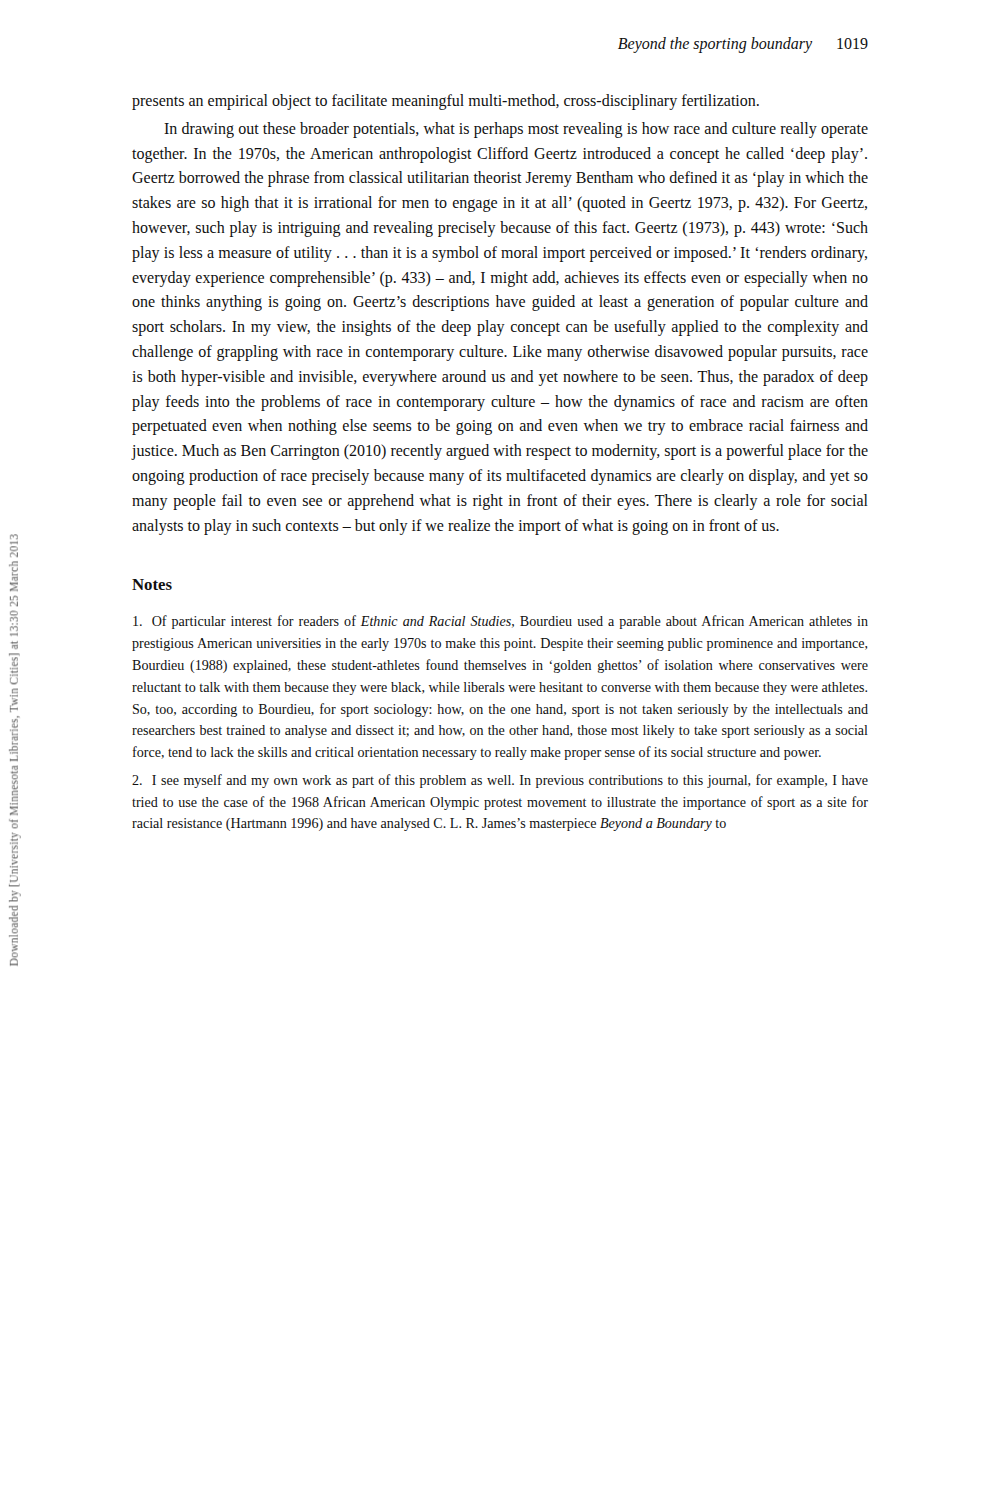Downloaded by [University of Minnesota Libraries, Twin Cities] at 13:30 25 March 2013
Beyond the sporting boundary 1019
presents an empirical object to facilitate meaningful multi-method, cross-disciplinary fertilization.
In drawing out these broader potentials, what is perhaps most revealing is how race and culture really operate together. In the 1970s, the American anthropologist Clifford Geertz introduced a concept he called ‘deep play’. Geertz borrowed the phrase from classical utilitarian theorist Jeremy Bentham who defined it as ‘play in which the stakes are so high that it is irrational for men to engage in it at all’ (quoted in Geertz 1973, p. 432). For Geertz, however, such play is intriguing and revealing precisely because of this fact. Geertz (1973), p. 443) wrote: ‘Such play is less a measure of utility . . . than it is a symbol of moral import perceived or imposed.’ It ‘renders ordinary, everyday experience comprehensible’ (p. 433) – and, I might add, achieves its effects even or especially when no one thinks anything is going on. Geertz’s descriptions have guided at least a generation of popular culture and sport scholars. In my view, the insights of the deep play concept can be usefully applied to the complexity and challenge of grappling with race in contemporary culture. Like many otherwise disavowed popular pursuits, race is both hyper-visible and invisible, everywhere around us and yet nowhere to be seen. Thus, the paradox of deep play feeds into the problems of race in contemporary culture – how the dynamics of race and racism are often perpetuated even when nothing else seems to be going on and even when we try to embrace racial fairness and justice. Much as Ben Carrington (2010) recently argued with respect to modernity, sport is a powerful place for the ongoing production of race precisely because many of its multifaceted dynamics are clearly on display, and yet so many people fail to even see or apprehend what is right in front of their eyes. There is clearly a role for social analysts to play in such contexts – but only if we realize the import of what is going on in front of us.
Notes
1. Of particular interest for readers of Ethnic and Racial Studies, Bourdieu used a parable about African American athletes in prestigious American universities in the early 1970s to make this point. Despite their seeming public prominence and importance, Bourdieu (1988) explained, these student-athletes found themselves in ‘golden ghettos’ of isolation where conservatives were reluctant to talk with them because they were black, while liberals were hesitant to converse with them because they were athletes. So, too, according to Bourdieu, for sport sociology: how, on the one hand, sport is not taken seriously by the intellectuals and researchers best trained to analyse and dissect it; and how, on the other hand, those most likely to take sport seriously as a social force, tend to lack the skills and critical orientation necessary to really make proper sense of its social structure and power.
2. I see myself and my own work as part of this problem as well. In previous contributions to this journal, for example, I have tried to use the case of the 1968 African American Olympic protest movement to illustrate the importance of sport as a site for racial resistance (Hartmann 1996) and have analysed C. L. R. James’s masterpiece Beyond a Boundary to